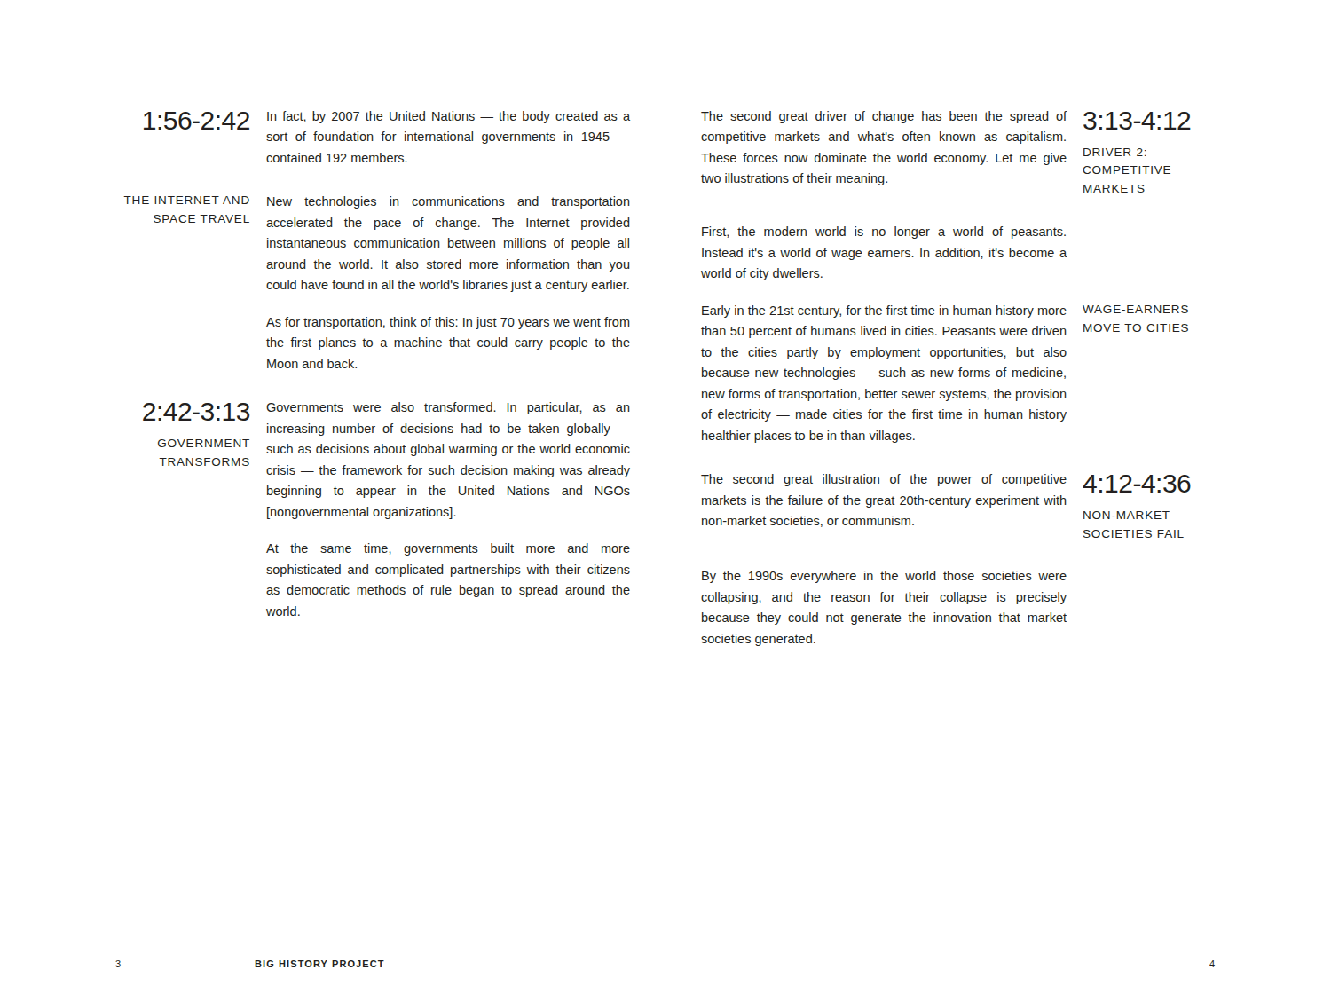1:56-2:42
In fact, by 2007 the United Nations — the body created as a sort of foundation for international governments in 1945 — contained 192 members.
The Internet and space travel
New technologies in communications and transportation accelerated the pace of change. The Internet provided instantaneous communication between millions of people all around the world. It also stored more information than you could have found in all the world's libraries just a century earlier.
As for transportation, think of this: In just 70 years we went from the first planes to a machine that could carry people to the Moon and back.
2:42-3:13
Government transforms
Governments were also transformed. In particular, as an increasing number of decisions had to be taken globally — such as decisions about global warming or the world economic crisis — the framework for such decision making was already beginning to appear in the United Nations and NGOs [nongovernmental organizations].
At the same time, governments built more and more sophisticated and complicated partnerships with their citizens as democratic methods of rule began to spread around the world.
The second great driver of change has been the spread of competitive markets and what's often known as capitalism. These forces now dominate the world economy. Let me give two illustrations of their meaning.
3:13-4:12
Driver 2: Competitive markets
First, the modern world is no longer a world of peasants. Instead it's a world of wage earners. In addition, it's become a world of city dwellers.
Early in the 21st century, for the first time in human history more than 50 percent of humans lived in cities. Peasants were driven to the cities partly by employment opportunities, but also because new technologies — such as new forms of medicine, new forms of transportation, better sewer systems, the provision of electricity — made cities for the first time in human history healthier places to be in than villages.
Wage-earners move to cities
The second great illustration of the power of competitive markets is the failure of the great 20th-century experiment with non-market societies, or communism.
4:12-4:36
Non-market societies fail
By the 1990s everywhere in the world those societies were collapsing, and the reason for their collapse is precisely because they could not generate the innovation that market societies generated.
3 BIG HISTORY PROJECT
4